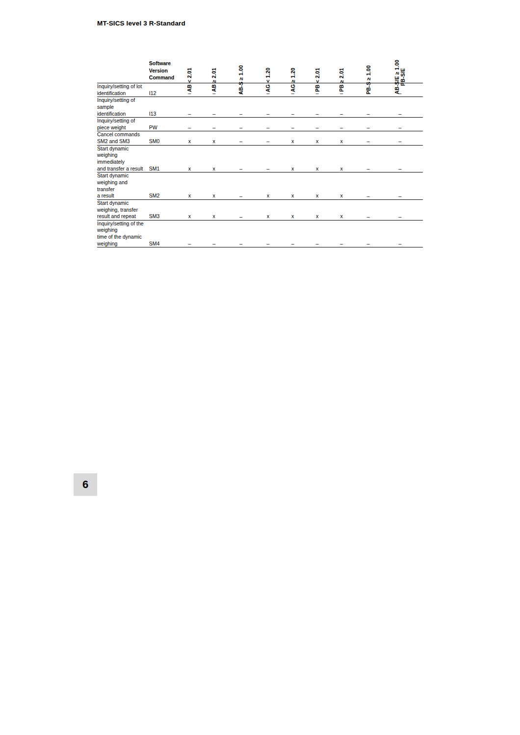MT-SICS level 3 R-Standard
| | Software Version Command | AB < 2.01 | AB ≥ 2.01 | AB-S ≥ 1.00 | AG < 1.20 | AG ≥ 1.20 | PB < 2.01 | PB ≥ 2.01 | PB-S ≥ 1.00 | AB-S/E ≥ 1.00 PB-S/E | |
| --- | --- | --- | --- | --- | --- | --- | --- | --- | --- | --- | --- |
| Inquiry/setting of lot identification | I12 | – | – | – | – | – | – | – | – | – | |
| Inquiry/setting of sample identification | I13 | – | – | – | – | – | – | – | – | – | |
| Inquiry/setting of piece weight | PW | – | – | – | – | – | – | – | – | – | |
| Cancel commands SM2 and SM3 | SM0 | x | x | – | – | x | x | x | – | – | |
| Start dynamic weighing immediately and transfer a result | SM1 | x | x | – | – | x | x | x | – | – | |
| Start dynamic weighing and transfer a result | SM2 | x | x | – | x | x | x | x | – | – | |
| Start dynamic weighing, transfer result and repeat | SM3 | x | x | – | x | x | x | x | – | – | |
| Inquiry/setting of the weighing time of the dynamic weighing | SM4 | – | – | – | – | – | – | – | – | – | |
6